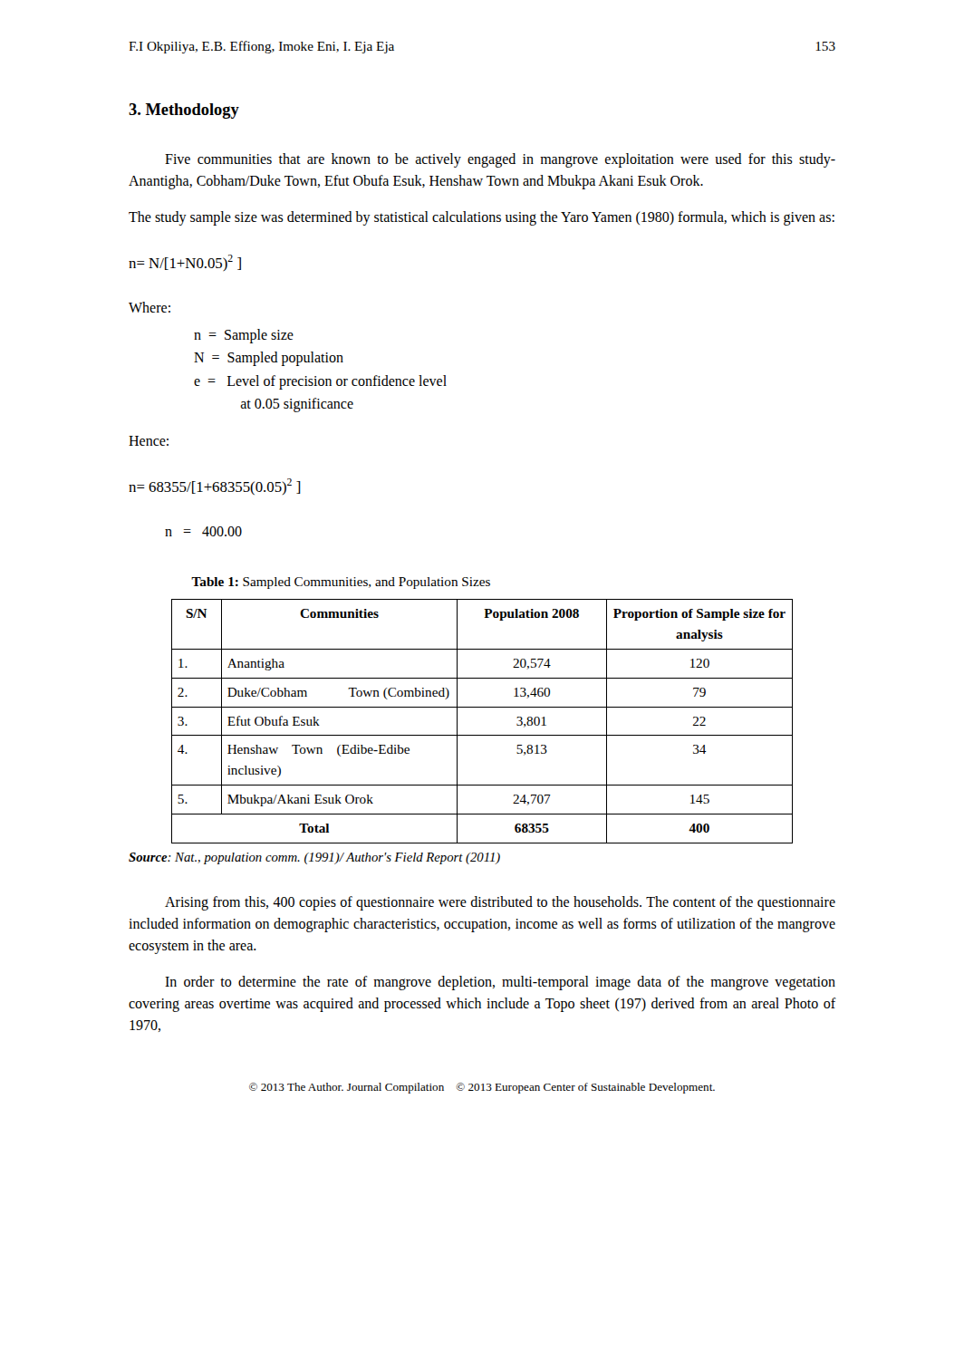F.I Okpiliya, E.B. Effiong, Imoke Eni, I. Eja Eja 153
3. Methodology
Five communities that are known to be actively engaged in mangrove exploitation were used for this study- Anantigha, Cobham/Duke Town, Efut Obufa Esuk, Henshaw Town and Mbukpa Akani Esuk Orok.
The study sample size was determined by statistical calculations using the Yaro Yamen (1980) formula, which is given as:
n= N/[1+N0.05)2 ]
Where:
n = Sample size N = Sampled population e = Level of precision or confidence level at 0.05 significance
Hence:
n= 68355/[1+68355(0.05)2 ]
n = 400.00
Table 1: Sampled Communities, and Population Sizes
| S/N | Communities | Population 2008 | Proportion of Sample size for analysis |
| --- | --- | --- | --- |
| 1. | Anantigha | 20,574 | 120 |
| 2. | Duke/Cobham Town (Combined) | 13,460 | 79 |
| 3. | Efut Obufa Esuk | 3,801 | 22 |
| 4. | Henshaw Town (Edibe-Edibe inclusive) | 5,813 | 34 |
| 5. | Mbukpa/Akani Esuk Orok | 24,707 | 145 |
| Total | 68355 | 400 |
Source: Nat., population comm. (1991)/ Author's Field Report (2011)
Arising from this, 400 copies of questionnaire were distributed to the households. The content of the questionnaire included information on demographic characteristics, occupation, income as well as forms of utilization of the mangrove ecosystem in the area.
In order to determine the rate of mangrove depletion, multi-temporal image data of the mangrove vegetation covering areas overtime was acquired and processed which include a Topo sheet (197) derived from an areal Photo of 1970,
© 2013 The Author. Journal Compilation © 2013 European Center of Sustainable Development.